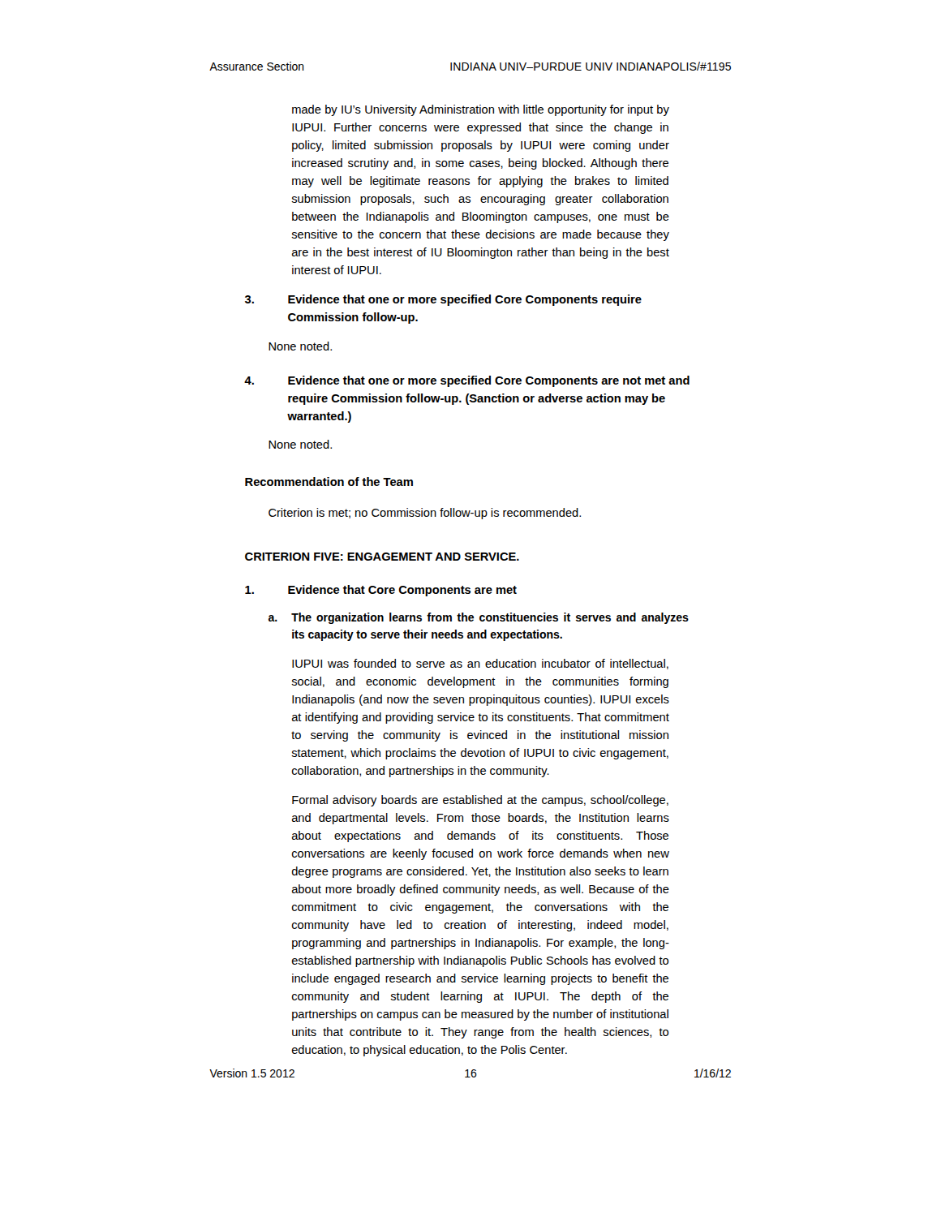Assurance Section INDIANA UNIV–PURDUE UNIV INDIANAPOLIS/#1195
made by IU’s University Administration with little opportunity for input by IUPUI. Further concerns were expressed that since the change in policy, limited submission proposals by IUPUI were coming under increased scrutiny and, in some cases, being blocked. Although there may well be legitimate reasons for applying the brakes to limited submission proposals, such as encouraging greater collaboration between the Indianapolis and Bloomington campuses, one must be sensitive to the concern that these decisions are made because they are in the best interest of IU Bloomington rather than being in the best interest of IUPUI.
3.
Evidence that one or more specified Core Components require Commission follow-up.
None noted.
4.
Evidence that one or more specified Core Components are not met and require Commission follow-up. (Sanction or adverse action may be warranted.)
None noted.
Recommendation of the Team
Criterion is met; no Commission follow-up is recommended.
CRITERION FIVE: ENGAGEMENT AND SERVICE.
1.
Evidence that Core Components are met
a.
The organization learns from the constituencies it serves and analyzes its capacity to serve their needs and expectations.
IUPUI was founded to serve as an education incubator of intellectual, social, and economic development in the communities forming Indianapolis (and now the seven propinquitous counties). IUPUI excels at identifying and providing service to its constituents. That commitment to serving the community is evinced in the institutional mission statement, which proclaims the devotion of IUPUI to civic engagement, collaboration, and partnerships in the community.
Formal advisory boards are established at the campus, school/college, and departmental levels. From those boards, the Institution learns about expectations and demands of its constituents. Those conversations are keenly focused on work force demands when new degree programs are considered. Yet, the Institution also seeks to learn about more broadly defined community needs, as well. Because of the commitment to civic engagement, the conversations with the community have led to creation of interesting, indeed model, programming and partnerships in Indianapolis. For example, the long-established partnership with Indianapolis Public Schools has evolved to include engaged research and service learning projects to benefit the community and student learning at IUPUI. The depth of the partnerships on campus can be measured by the number of institutional units that contribute to it. They range from the health sciences, to education, to physical education, to the Polis Center.
Version 1.5 2012 16 1/16/12